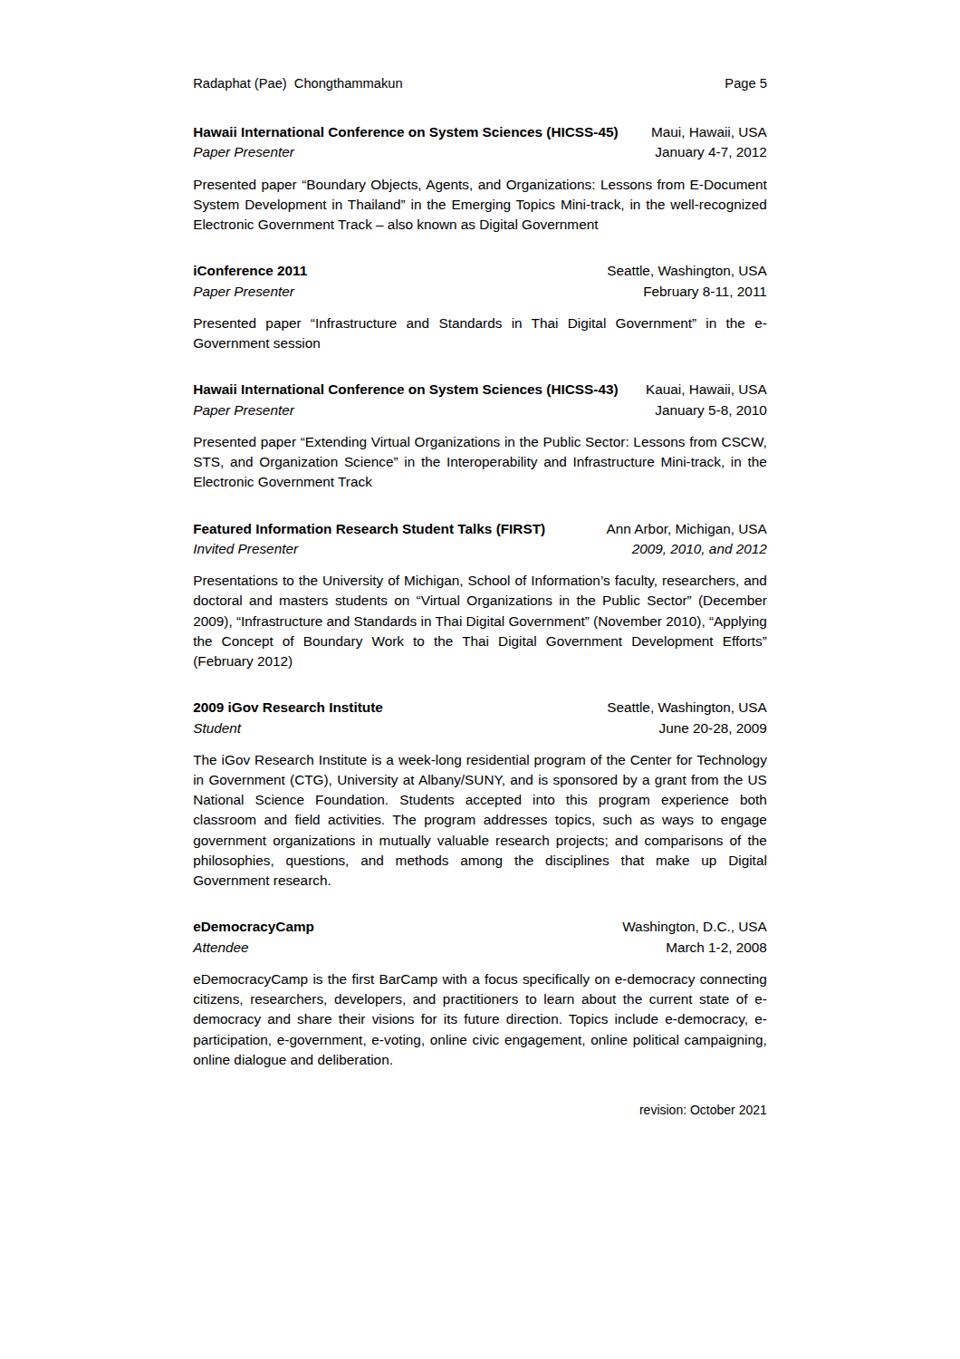Radaphat (Pae) Chongthammakun Page 5
Hawaii International Conference on System Sciences (HICSS-45) Maui, Hawaii, USA
Paper Presenter January 4-7, 2012
Presented paper “Boundary Objects, Agents, and Organizations: Lessons from E-Document System Development in Thailand” in the Emerging Topics Mini-track, in the well-recognized Electronic Government Track – also known as Digital Government
iConference 2011 Seattle, Washington, USA
Paper Presenter February 8-11, 2011
Presented paper “Infrastructure and Standards in Thai Digital Government” in the e-Government session
Hawaii International Conference on System Sciences (HICSS-43) Kauai, Hawaii, USA
Paper Presenter January 5-8, 2010
Presented paper “Extending Virtual Organizations in the Public Sector: Lessons from CSCW, STS, and Organization Science” in the Interoperability and Infrastructure Mini-track, in the Electronic Government Track
Featured Information Research Student Talks (FIRST) Ann Arbor, Michigan, USA
Invited Presenter 2009, 2010, and 2012
Presentations to the University of Michigan, School of Information’s faculty, researchers, and doctoral and masters students on “Virtual Organizations in the Public Sector” (December 2009), “Infrastructure and Standards in Thai Digital Government” (November 2010), “Applying the Concept of Boundary Work to the Thai Digital Government Development Efforts” (February 2012)
2009 iGov Research Institute Seattle, Washington, USA
Student June 20-28, 2009
The iGov Research Institute is a week-long residential program of the Center for Technology in Government (CTG), University at Albany/SUNY, and is sponsored by a grant from the US National Science Foundation. Students accepted into this program experience both classroom and field activities. The program addresses topics, such as ways to engage government organizations in mutually valuable research projects; and comparisons of the philosophies, questions, and methods among the disciplines that make up Digital Government research.
eDemocracyCamp Washington, D.C., USA
Attendee March 1-2, 2008
eDemocracyCamp is the first BarCamp with a focus specifically on e-democracy connecting citizens, researchers, developers, and practitioners to learn about the current state of e-democracy and share their visions for its future direction. Topics include e-democracy, e-participation, e-government, e-voting, online civic engagement, online political campaigning, online dialogue and deliberation.
revision: October 2021